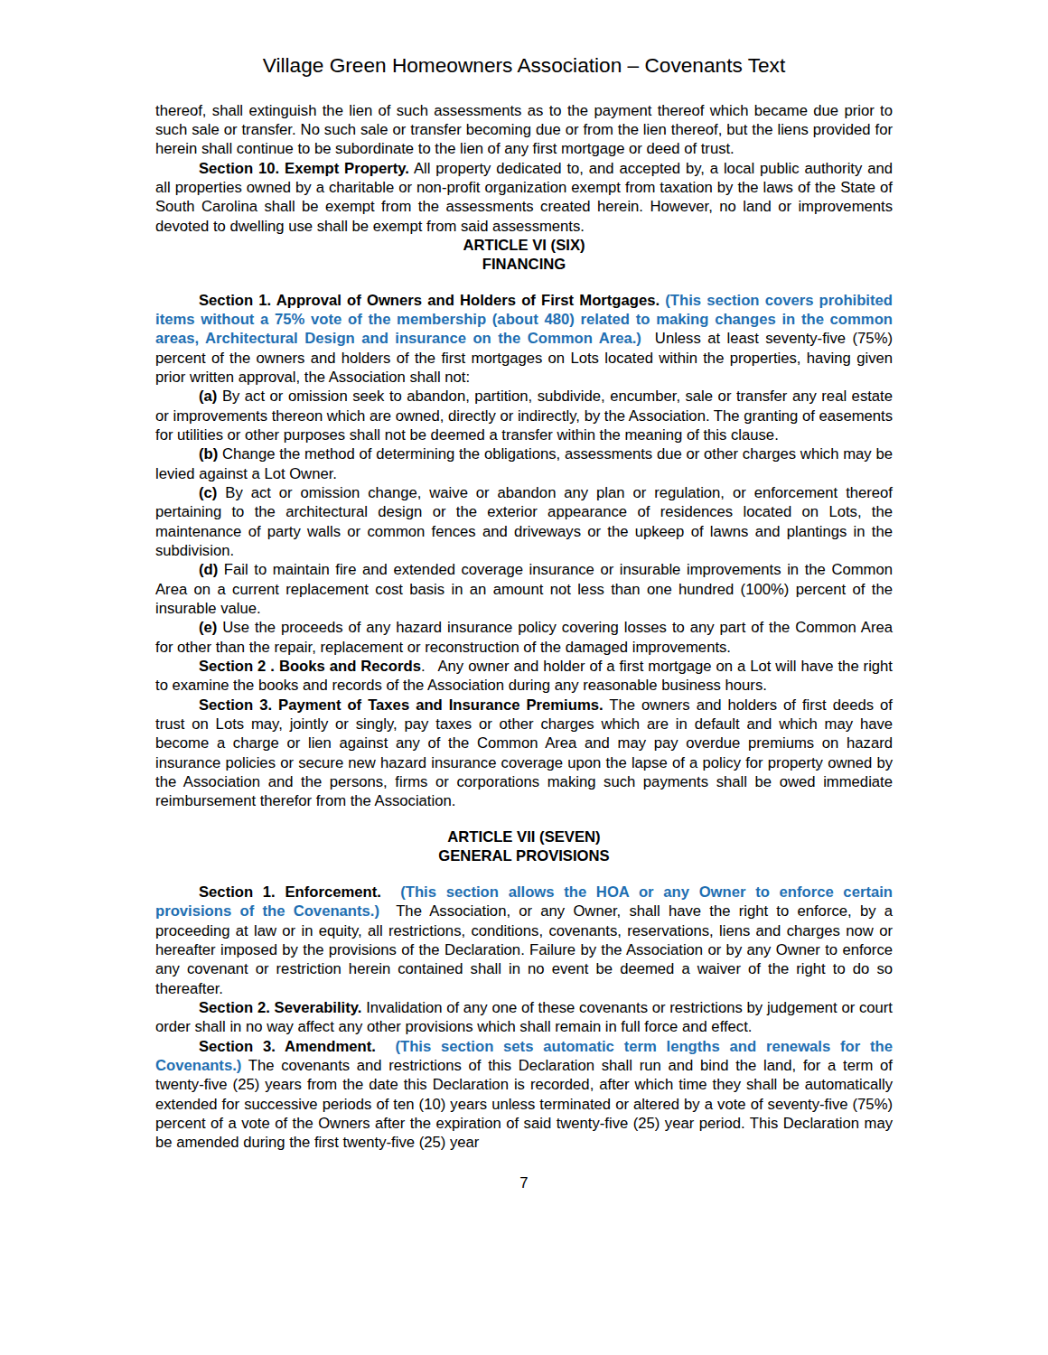Village Green Homeowners Association – Covenants Text
thereof, shall extinguish the lien of such assessments as to the payment thereof which became due prior to such sale or transfer. No such sale or transfer becoming due or from the lien thereof, but the liens provided for herein shall continue to be subordinate to the lien of any first mortgage or deed of trust.
Section 10. Exempt Property. All property dedicated to, and accepted by, a local public authority and all properties owned by a charitable or non-profit organization exempt from taxation by the laws of the State of South Carolina shall be exempt from the assessments created herein. However, no land or improvements devoted to dwelling use shall be exempt from said assessments.
ARTICLE VI (SIX)
FINANCING
Section 1. Approval of Owners and Holders of First Mortgages. (This section covers prohibited items without a 75% vote of the membership (about 480) related to making changes in the common areas, Architectural Design and insurance on the Common Area.) Unless at least seventy-five (75%) percent of the owners and holders of the first mortgages on Lots located within the properties, having given prior written approval, the Association shall not:
(a) By act or omission seek to abandon, partition, subdivide, encumber, sale or transfer any real estate or improvements thereon which are owned, directly or indirectly, by the Association. The granting of easements for utilities or other purposes shall not be deemed a transfer within the meaning of this clause.
(b) Change the method of determining the obligations, assessments due or other charges which may be levied against a Lot Owner.
(c) By act or omission change, waive or abandon any plan or regulation, or enforcement thereof pertaining to the architectural design or the exterior appearance of residences located on Lots, the maintenance of party walls or common fences and driveways or the upkeep of lawns and plantings in the subdivision.
(d) Fail to maintain fire and extended coverage insurance or insurable improvements in the Common Area on a current replacement cost basis in an amount not less than one hundred (100%) percent of the insurable value.
(e) Use the proceeds of any hazard insurance policy covering losses to any part of the Common Area for other than the repair, replacement or reconstruction of the damaged improvements.
Section 2 . Books and Records. Any owner and holder of a first mortgage on a Lot will have the right to examine the books and records of the Association during any reasonable business hours.
Section 3. Payment of Taxes and Insurance Premiums. The owners and holders of first deeds of trust on Lots may, jointly or singly, pay taxes or other charges which are in default and which may have become a charge or lien against any of the Common Area and may pay overdue premiums on hazard insurance policies or secure new hazard insurance coverage upon the lapse of a policy for property owned by the Association and the persons, firms or corporations making such payments shall be owed immediate reimbursement therefor from the Association.
ARTICLE VII (SEVEN)
GENERAL PROVISIONS
Section 1. Enforcement. (This section allows the HOA or any Owner to enforce certain provisions of the Covenants.) The Association, or any Owner, shall have the right to enforce, by a proceeding at law or in equity, all restrictions, conditions, covenants, reservations, liens and charges now or hereafter imposed by the provisions of the Declaration. Failure by the Association or by any Owner to enforce any covenant or restriction herein contained shall in no event be deemed a waiver of the right to do so thereafter.
Section 2. Severability. Invalidation of any one of these covenants or restrictions by judgement or court order shall in no way affect any other provisions which shall remain in full force and effect.
Section 3. Amendment. (This section sets automatic term lengths and renewals for the Covenants.) The covenants and restrictions of this Declaration shall run and bind the land, for a term of twenty-five (25) years from the date this Declaration is recorded, after which time they shall be automatically extended for successive periods of ten (10) years unless terminated or altered by a vote of seventy-five (75%) percent of a vote of the Owners after the expiration of said twenty-five (25) year period. This Declaration may be amended during the first twenty-five (25) year
7